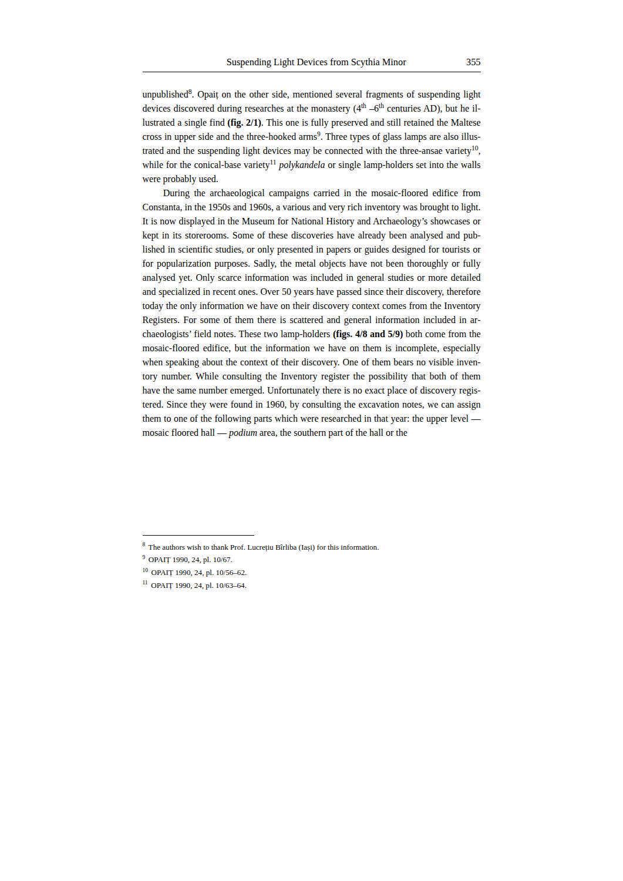Suspending Light Devices from Scythia Minor 355
unpublished8. Opaiț on the other side, mentioned several fragments of suspending light devices discovered during researches at the monastery (4th –6th centuries AD), but he illustrated a single find (fig. 2/1). This one is fully preserved and still retained the Maltese cross in upper side and the three-hooked arms9. Three types of glass lamps are also illustrated and the suspending light devices may be connected with the three-ansae variety10, while for the conical-base variety11 polykandela or single lamp-holders set into the walls were probably used.
During the archaeological campaigns carried in the mosaic-floored edifice from Constanta, in the 1950s and 1960s, a various and very rich inventory was brought to light. It is now displayed in the Museum for National History and Archaeology’s showcases or kept in its storerooms. Some of these discoveries have already been analysed and published in scientific studies, or only presented in papers or guides designed for tourists or for popularization purposes. Sadly, the metal objects have not been thoroughly or fully analysed yet. Only scarce information was included in general studies or more detailed and specialized in recent ones. Over 50 years have passed since their discovery, therefore today the only information we have on their discovery context comes from the Inventory Registers. For some of them there is scattered and general information included in archaeologists’ field notes. These two lamp-holders (figs. 4/8 and 5/9) both come from the mosaic-floored edifice, but the information we have on them is incomplete, especially when speaking about the context of their discovery. One of them bears no visible inventory number. While consulting the Inventory register the possibility that both of them have the same number emerged. Unfortunately there is no exact place of discovery registered. Since they were found in 1960, by consulting the excavation notes, we can assign them to one of the following parts which were researched in that year: the upper level — mosaic floored hall — podium area, the southern part of the hall or the
8 The authors wish to thank Prof. Lucrețiu Bîrliba (Iași) for this information.
9 OPAIȚ 1990, 24, pl. 10/67.
10 OPAIȚ 1990, 24, pl. 10/56–62.
11 OPAIȚ 1990, 24, pl. 10/63–64.